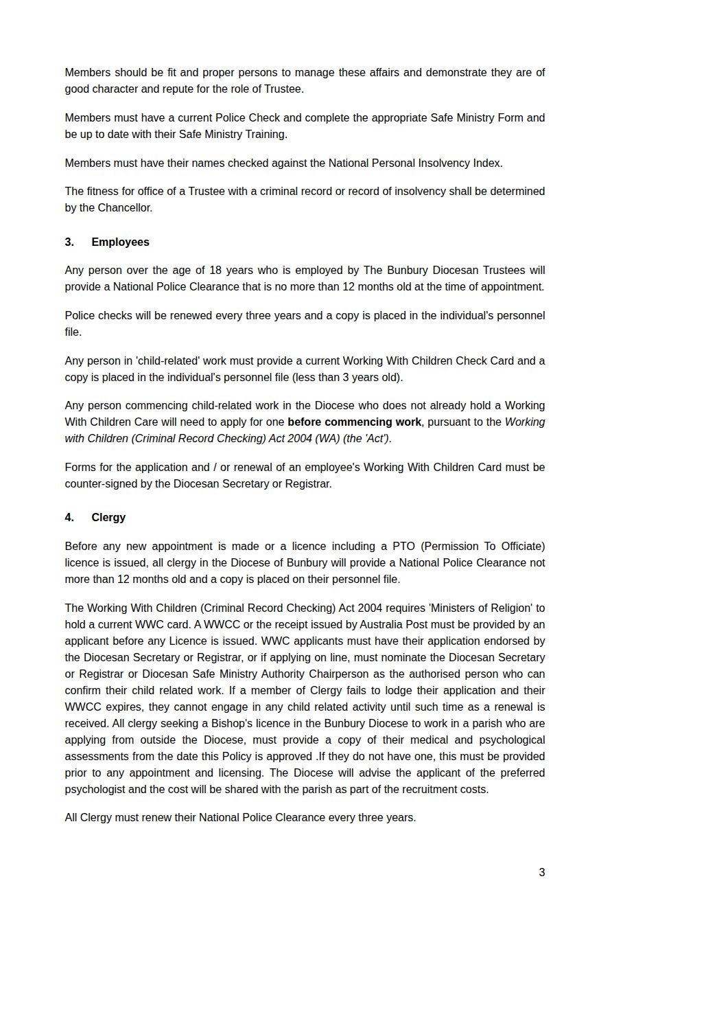Members should be fit and proper persons to manage these affairs and demonstrate they are of good character and repute for the role of Trustee.
Members must have a current Police Check and complete the appropriate Safe Ministry Form and be up to date with their Safe Ministry Training.
Members must have their names checked against the National Personal Insolvency Index.
The fitness for office of a Trustee with a criminal record or record of insolvency shall be determined by the Chancellor.
3. Employees
Any person over the age of 18 years who is employed by The Bunbury Diocesan Trustees will provide a National Police Clearance that is no more than 12 months old at the time of appointment.
Police checks will be renewed every three years and a copy is placed in the individual's personnel file.
Any person in 'child-related' work must provide a current Working With Children Check Card and a copy is placed in the individual's personnel file (less than 3 years old).
Any person commencing child-related work in the Diocese who does not already hold a Working With Children Care will need to apply for one before commencing work, pursuant to the Working with Children (Criminal Record Checking) Act 2004 (WA) (the 'Act').
Forms for the application and / or renewal of an employee's Working With Children Card must be counter-signed by the Diocesan Secretary or Registrar.
4. Clergy
Before any new appointment is made or a licence including a PTO (Permission To Officiate) licence is issued, all clergy in the Diocese of Bunbury will provide a National Police Clearance not more than 12 months old and a copy is placed on their personnel file.
The Working With Children (Criminal Record Checking) Act 2004 requires 'Ministers of Religion' to hold a current WWC card. A WWCC or the receipt issued by Australia Post must be provided by an applicant before any Licence is issued. WWC applicants must have their application endorsed by the Diocesan Secretary or Registrar, or if applying on line, must nominate the Diocesan Secretary or Registrar or Diocesan Safe Ministry Authority Chairperson as the authorised person who can confirm their child related work. If a member of Clergy fails to lodge their application and their WWCC expires, they cannot engage in any child related activity until such time as a renewal is received. All clergy seeking a Bishop's licence in the Bunbury Diocese to work in a parish who are applying from outside the Diocese, must provide a copy of their medical and psychological assessments from the date this Policy is approved .If they do not have one, this must be provided prior to any appointment and licensing. The Diocese will advise the applicant of the preferred psychologist and the cost will be shared with the parish as part of the recruitment costs.
All Clergy must renew their National Police Clearance every three years.
3